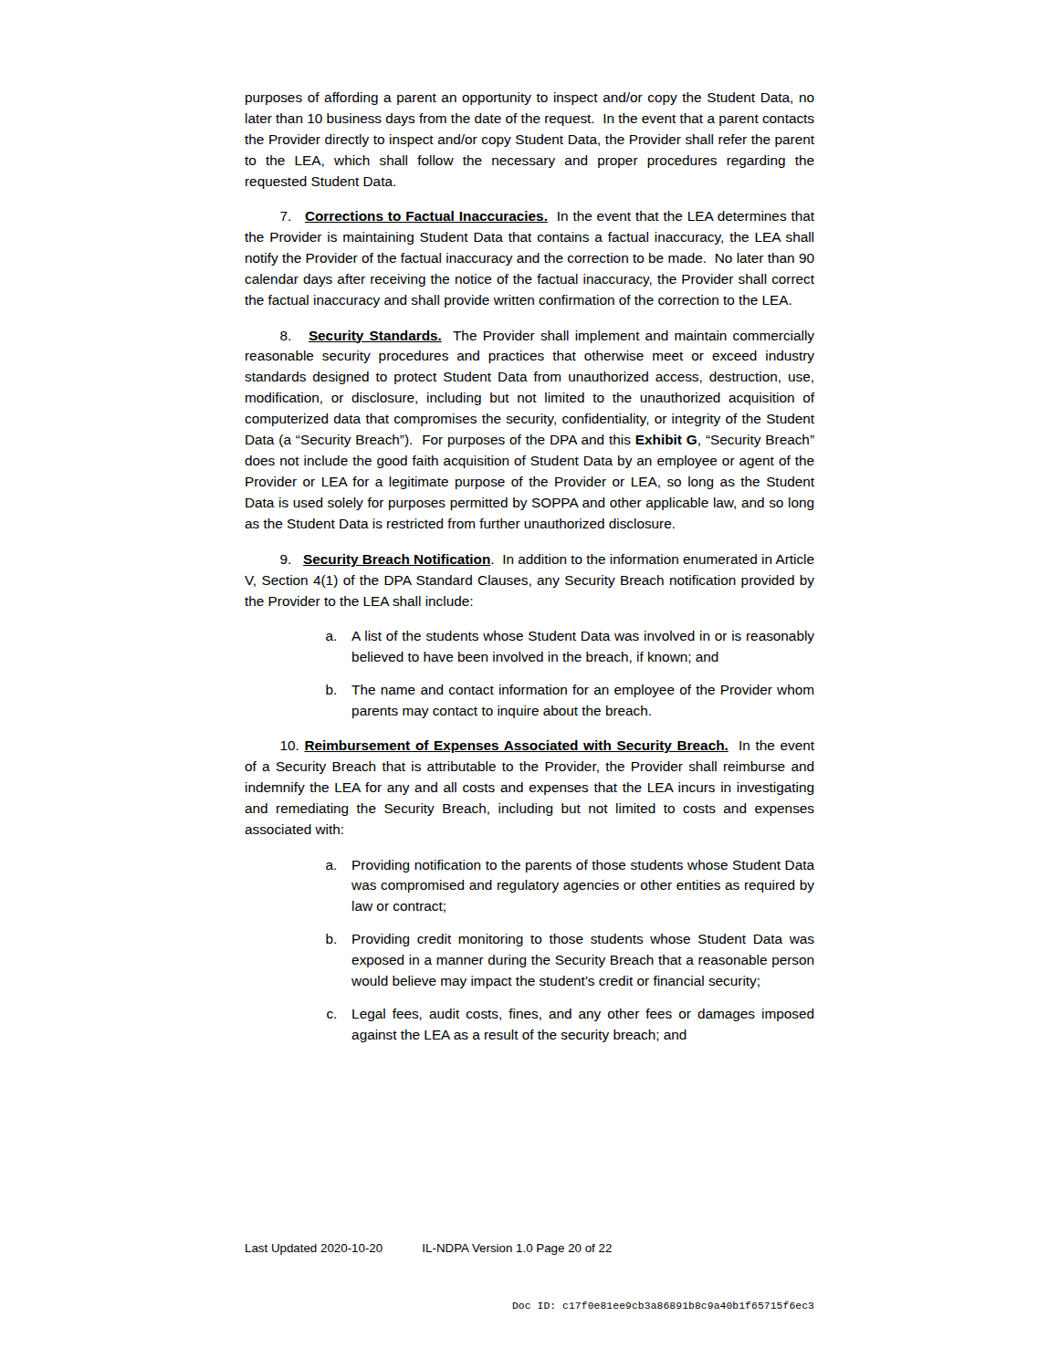purposes of affording a parent an opportunity to inspect and/or copy the Student Data, no later than 10 business days from the date of the request. In the event that a parent contacts the Provider directly to inspect and/or copy Student Data, the Provider shall refer the parent to the LEA, which shall follow the necessary and proper procedures regarding the requested Student Data.
7. Corrections to Factual Inaccuracies. In the event that the LEA determines that the Provider is maintaining Student Data that contains a factual inaccuracy, the LEA shall notify the Provider of the factual inaccuracy and the correction to be made. No later than 90 calendar days after receiving the notice of the factual inaccuracy, the Provider shall correct the factual inaccuracy and shall provide written confirmation of the correction to the LEA.
8. Security Standards. The Provider shall implement and maintain commercially reasonable security procedures and practices that otherwise meet or exceed industry standards designed to protect Student Data from unauthorized access, destruction, use, modification, or disclosure, including but not limited to the unauthorized acquisition of computerized data that compromises the security, confidentiality, or integrity of the Student Data (a “Security Breach”). For purposes of the DPA and this Exhibit G, “Security Breach” does not include the good faith acquisition of Student Data by an employee or agent of the Provider or LEA for a legitimate purpose of the Provider or LEA, so long as the Student Data is used solely for purposes permitted by SOPPA and other applicable law, and so long as the Student Data is restricted from further unauthorized disclosure.
9. Security Breach Notification. In addition to the information enumerated in Article V, Section 4(1) of the DPA Standard Clauses, any Security Breach notification provided by the Provider to the LEA shall include:
A list of the students whose Student Data was involved in or is reasonably believed to have been involved in the breach, if known; and
The name and contact information for an employee of the Provider whom parents may contact to inquire about the breach.
10. Reimbursement of Expenses Associated with Security Breach. In the event of a Security Breach that is attributable to the Provider, the Provider shall reimburse and indemnify the LEA for any and all costs and expenses that the LEA incurs in investigating and remediating the Security Breach, including but not limited to costs and expenses associated with:
Providing notification to the parents of those students whose Student Data was compromised and regulatory agencies or other entities as required by law or contract;
Providing credit monitoring to those students whose Student Data was exposed in a manner during the Security Breach that a reasonable person would believe may impact the student’s credit or financial security;
Legal fees, audit costs, fines, and any other fees or damages imposed against the LEA as a result of the security breach; and
Last Updated 2020-10-20 IL-NDPA Version 1.0 Page 20 of 22
Doc ID: c17f0e81ee9cb3a86891b8c9a40b1f65715f6ec3